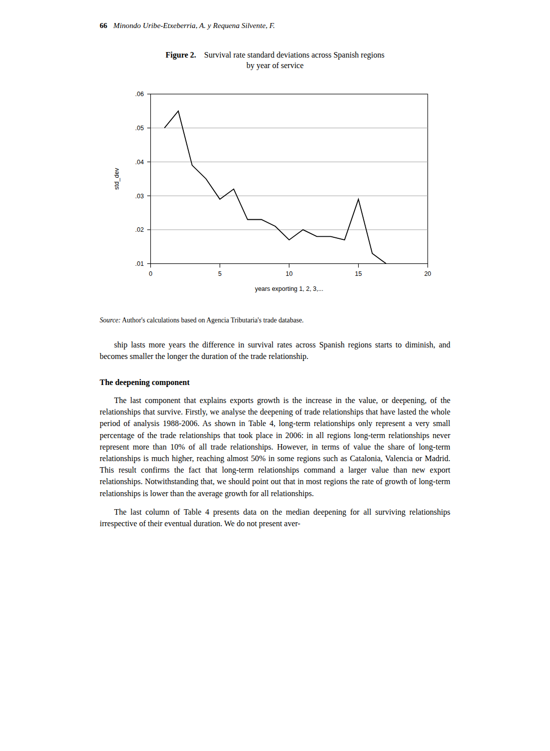66 Minondo Uribe-Etxeberria, A. y Requena Silvente, F.
Figure 2. Survival rate standard deviations across Spanish regions
by year of service
Line chart of survival rate standard deviations by year of service Standard deviation of survival rates across Spanish regions plotted against years exporting. Values start near 0.05, peak around 0.055 at year 2, then decline irregularly to about 0.01 by year 17, with a local spike near 0.029 around year 15. .06 .05 .04 .03 .02 .01 std_dev 0 5 10 15 20 years exporting 1, 2, 3,...
Source: Author's calculations based on Agencia Tributaria's trade database.
ship lasts more years the difference in survival rates across Spanish regions starts to diminish, and becomes smaller the longer the duration of the trade relationship.
The deepening component
The last component that explains exports growth is the increase in the value, or deepening, of the relationships that survive. Firstly, we analyse the deepening of trade relationships that have lasted the whole period of analysis 1988-2006. As shown in Table 4, long-term relationships only represent a very small percentage of the trade relationships that took place in 2006: in all regions long-term relationships never represent more than 10% of all trade relationships. However, in terms of value the share of long-term relationships is much higher, reaching almost 50% in some regions such as Catalonia, Valencia or Madrid. This result confirms the fact that long-term relationships command a larger value than new export relationships. Notwithstanding that, we should point out that in most regions the rate of growth of long-term relationships is lower than the average growth for all relationships.
The last column of Table 4 presents data on the median deepening for all surviving relationships irrespective of their eventual duration. We do not present aver-